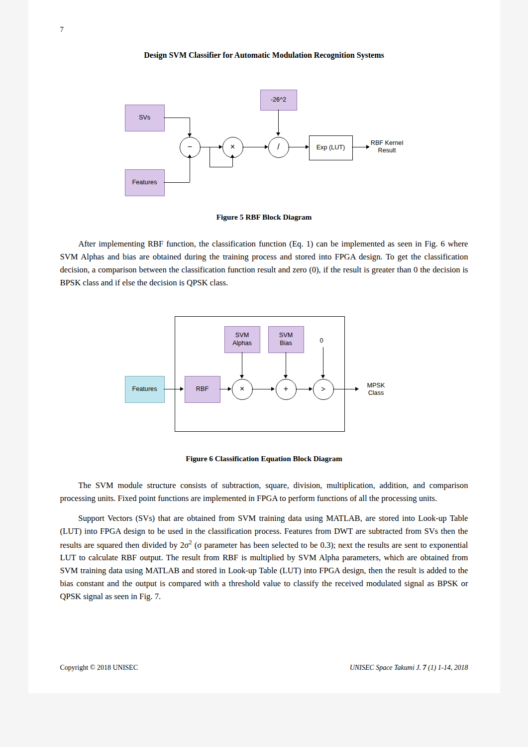7
Design SVM Classifier for Automatic Modulation Recognition Systems
SVs
Features
-26^2
−
×
/
Exp (LUT)
RBF Kernel
Result
Figure 5 RBF Block Diagram
After implementing RBF function, the classification function (Eq. 1) can be implemented as seen in Fig. 6 where SVM Alphas and bias are obtained during the training process and stored into FPGA design. To get the classification decision, a comparison between the classification function result and zero (0), if the result is greater than 0 the decision is BPSK class and if else the decision is QPSK class.
Features
RBF
SVM
Alphas
SVM
Bias
0
×
+
>
MPSK
Class
Figure 6 Classification Equation Block Diagram
The SVM module structure consists of subtraction, square, division, multiplication, addition, and comparison processing units. Fixed point functions are implemented in FPGA to perform functions of all the processing units.
Support Vectors (SVs) that are obtained from SVM training data using MATLAB, are stored into Look-up Table (LUT) into FPGA design to be used in the classification process. Features from DWT are subtracted from SVs then the results are squared then divided by 2σ2 (σ parameter has been selected to be 0.3); next the results are sent to exponential LUT to calculate RBF output. The result from RBF is multiplied by SVM Alpha parameters, which are obtained from SVM training data using MATLAB and stored in Look-up Table (LUT) into FPGA design, then the result is added to the bias constant and the output is compared with a threshold value to classify the received modulated signal as BPSK or QPSK signal as seen in Fig. 7.
Copyright © 2018 UNISEC
UNISEC Space Takumi J. 7 (1) 1-14, 2018